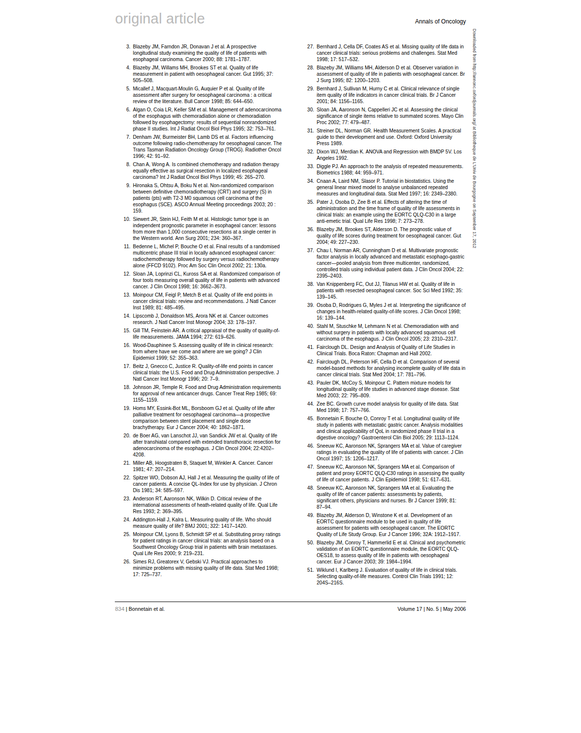original article
Annals of Oncology
Blazeby JM, Farndon JR, Donavan J et al. A prospective longitudinal study examining the quality of life of patients with esophageal carcinoma. Cancer 2000; 88: 1781–1787.
Blazeby JM, Willams MH, Brookes ST et al. Quality of life measurement in patient with oesophageal cancer. Gut 1995; 37: 505–508.
Micallef J, Macquart-Moulin G, Auquier P et al. Quality of life assessment after surgery for oesophageal carcinoma : a critical review of the literature. Bull Cancer 1998; 85: 644–650.
Algan O, Coia LR, Keller SM et al. Management of adenocarcinoma of the esophagus with chemoradiation alone or chemoradiation followed by esophagectomy: results of sequential nonrandomized phase II studies. Int J Radiat Oncol Biol Phys 1995; 32: 753–761.
Denham JW, Burmeister BH, Lamb DS et al. Factors influencing outcome following radio-chemotherapy for oesophageal cancer. The Trans Tasman Radiation Oncology Group (TROG). Radiother Oncol 1996; 42: 91–92.
Chan A, Wong A. Is combined chemotherapy and radiation therapy equally effective as surgical resection in localized esophageal carcinoma? Int J Radiat Oncol Biol Phys 1999; 45: 265–270.
Hironaka S, Ohtsu A, Boku N et al. Non-randomized comparison between definitive chemoradiotherapy (CRT) and surgery (S) in patients (pts) with T2-3 M0 squamous cell carcinoma of the esophagus (SCE). ASCO Annual Meeting proceedings 2003; 20 : 159.
Siewert JR, Stein HJ, Feith M et al. Histologic tumor type is an independent prognostic parameter in esophageal cancer: lessons from more than 1,000 consecutive resections at a single center in the Western world. Ann Surg 2001; 234: 360–367.
Bedenne L, Michel P, Bouche O et al. Final results of a randomised multicentric phase III trial in locally advanced esophageal cancer: radiochemotherapy followed by surgery versus radiochemotherapy alone (FFCD 9102). Proc Am Soc Clin Oncol 2002; 21: 130a.
Sloan JA, Loprinzi CL, Kuross SA et al. Randomized comparison of four tools measuring overall quality of life in patients with advanced cancer. J Clin Oncol 1998; 16: 3662–3673.
Moinpour CM, Feigl P, Metch B et al. Quality of life end points in cancer clinical trials: review and recommendations. J Natl Cancer Inst 1989; 81: 485–495.
Lipscomb J, Donaldson MS, Arora NK et al. Cancer outcomes research. J Natl Cancer Inst Monogr 2004; 33: 178–197.
Gill TM, Feinstein AR. A critical appraisal of the quality of quality-of-life measurements. JAMA 1994; 272: 619–626.
Wood-Dauphinee S. Assessing quality of life in clinical research: from where have we come and where are we going? J Clin Epidemiol 1999; 52: 355–363.
Beitz J, Gnecco C, Justice R. Quality-of-life end points in cancer clinical trials: the U.S. Food and Drug Administration perspective. J Natl Cancer Inst Monogr 1996; 20: 7–9.
Johnson JR, Temple R. Food and Drug Administration requirements for approval of new anticancer drugs. Cancer Treat Rep 1985; 69: 1155–1159.
Homs MY, Essink-Bot ML, Borsboom GJ et al. Quality of life after palliative treatment for oesophageal carcinoma—a prospective comparison between stent placement and single dose brachytherapy. Eur J Cancer 2004; 40: 1862–1871.
de Boer AG, van Lanschot JJ, van Sandick JW et al. Quality of life after transhiatal compared with extended transthoracic resection for adenocarcinoma of the esophagus. J Clin Oncol 2004; 22:4202–4208.
Miller AB, Hoogstraten B, Staquet M, Winkler A. Cancer. Cancer 1981; 47: 207–214.
Spitzer WO, Dobson AJ, Hall J et al. Measuring the quality of life of cancer patients. A concise QL-Index for use by physician. J Chron Dis 1981; 34: 585–597.
Anderson RT, Aaronson NK, Wilkin D. Critical review of the international assessments of heath-related quality of life. Qual Life Res 1993; 2: 369–395.
Addington-Hall J, Kalra L. Measuring quality of life. Who should measure quality of life? BMJ 2001; 322: 1417–1420.
Moinpour CM, Lyons B, Schmidt SP et al. Substituting proxy ratings for patient ratings in cancer clinical trials: an analysis based on a Southwest Oncology Group trial in patients with brain metastases. Qual Life Res 2000; 9: 219–231.
Simes RJ, Greatorex V, Gebski VJ. Practical approaches to minimize problems with missing quality of life data. Stat Med 1998; 17: 725–737.
Bernhard J, Cella DF, Coates AS et al. Missing quality of life data in cancer clinical trials: serious problems and challenges. Stat Med 1998; 17: 517–532.
Blazeby JM, Williams MH, Alderson D et al. Observer variation in assessment of quality of life in patients with oesophageal cancer. Br J Surg 1995; 82: 1200–1203.
Bernhard J, Sullivan M, Hurny C et al. Clinical relevance of single item quality of life indicators in cancer clinical trials. Br J Cancer 2001; 84: 1156–1165.
Sloan JA, Aaronson N, Cappelleri JC et al. Assessing the clinical significance of single items relative to summated scores. Mayo Clin Proc 2002; 77: 479–487.
Streiner DL, Norman GR. Health Measurement Scales. A practical guide to their development and use. Oxford: Oxford University Press 1989.
Dixon WJ, Merdian K. ANOVA and Regression with BMDP 5V. Los Angeles 1992.
Diggle PJ. An approach to the analysis of repeated measurements. Biometrics 1988; 44: 959–971.
Cnaan A, Laird NM, Slasor P. Tutorial in biostatistics. Using the general linear mixed model to analyse unbalanced repeated measures and longitudinal data. Stat Med 1997; 16: 2349–2380.
Pater J, Osoba D, Zee B et al. Effects of altering the time of administration and the time frame of quality of life assessments in clinical trials: an example using the EORTC QLQ-C30 in a large anti-emetic trial. Qual Life Res 1998; 7: 273–278.
Blazeby JM, Brookes ST, Alderson D. The prognostic value of quality of life scores during treatment for oesophageal cancer. Gut 2004; 49: 227–230.
Chau I, Norman AR, Cunningham D et al. Multivariate prognostic factor analysis in locally advanced and metastatic esophago-gastric cancer—pooled analysis from three multicenter, randomized, controlled trials using individual patient data. J Clin Oncol 2004; 22: 2395–2403.
Van Knippenberg FC, Out JJ, Tilanus HW et al. Quality of life in patients with resected oesophageal cancer. Soc Sci Med 1992; 35: 139–145.
Osoba D, Rodrigues G, Myles J et al. Interpreting the significance of changes in health-related quality-of-life scores. J Clin Oncol 1998; 16: 139–144.
Stahl M, Stuschke M, Lehmann N et al. Chemoradiation with and without surgery in patients with locally advanced squamous cell carcinoma of the esophagus. J Clin Oncol 2005; 23: 2310–2317.
Fairclough DL. Design and Analysis of Quality of Life Studies in Clinical Trials. Boca Raton: Chapman and Hall 2002.
Fairclough DL, Peterson HF, Cella D et al. Comparison of several model-based methods for analysing incomplete quality of life data in cancer clinical trials. Stat Med 2004; 17: 781–796.
Pauler DK, McCoy S, Moinpour C. Pattern mixture models for longitudinal quality of life studies in advanced stage disease. Stat Med 2003; 22: 795–809.
Zee BC. Growth curve model analysis for quality of life data. Stat Med 1998; 17: 757–766.
Bonnetain F, Bouche O, Conroy T et al. Longitudinal quality of life study in patients with metastatic gastric cancer. Analysis modalities and clinical applicability of QoL in randomized phase II trial in a digestive oncology? Gastroenterol Clin Biol 2005; 29: 1113–1124.
Sneeuw KC, Aaronson NK, Sprangers MA et al. Value of caregiver ratings in evaluating the quality of life of patients with cancer. J Clin Oncol 1997; 15: 1206–1217.
Sneeuw KC, Aaronson NK, Sprangers MA et al. Comparison of patient and proxy EORTC QLQ-C30 ratings in assessing the quality of life of cancer patients. J Clin Epidemiol 1998; 51: 617–631.
Sneeuw KC, Aaronson NK, Sprangers MA et al. Evaluating the quality of life of cancer patients: assessments by patients, significant others, physicians and nurses. Br J Cancer 1999; 81: 87–94.
Blazeby JM, Alderson D, Winstone K et al. Development of an EORTC questionnaire module to be used in quality of life assessment for patients with oesophageal cancer. The EORTC Quality of Life Study Group. Eur J Cancer 1996; 32A: 1912–1917.
Blazeby JM, Conroy T, Hammerlid E et al. Clinical and psychometric validation of an EORTC questionnaire module, the EORTC QLQ-OES18, to assess quality of life in patients with oesophageal cancer. Eur J Cancer 2003; 39: 1984–1994.
Wiklund I, Karlberg J. Evaluation of quality of life in clinical trials. Selecting quality-of-life measures. Control Clin Trials 1991; 12: 204S–216S.
834 | Bonnetain et al.
Volume 17 | No. 5 | May 2006
Downloaded from http://annonc.oxfordjournals.org/ at Bibliotheque de L'Univ de Bourgogne on September 17, 2012